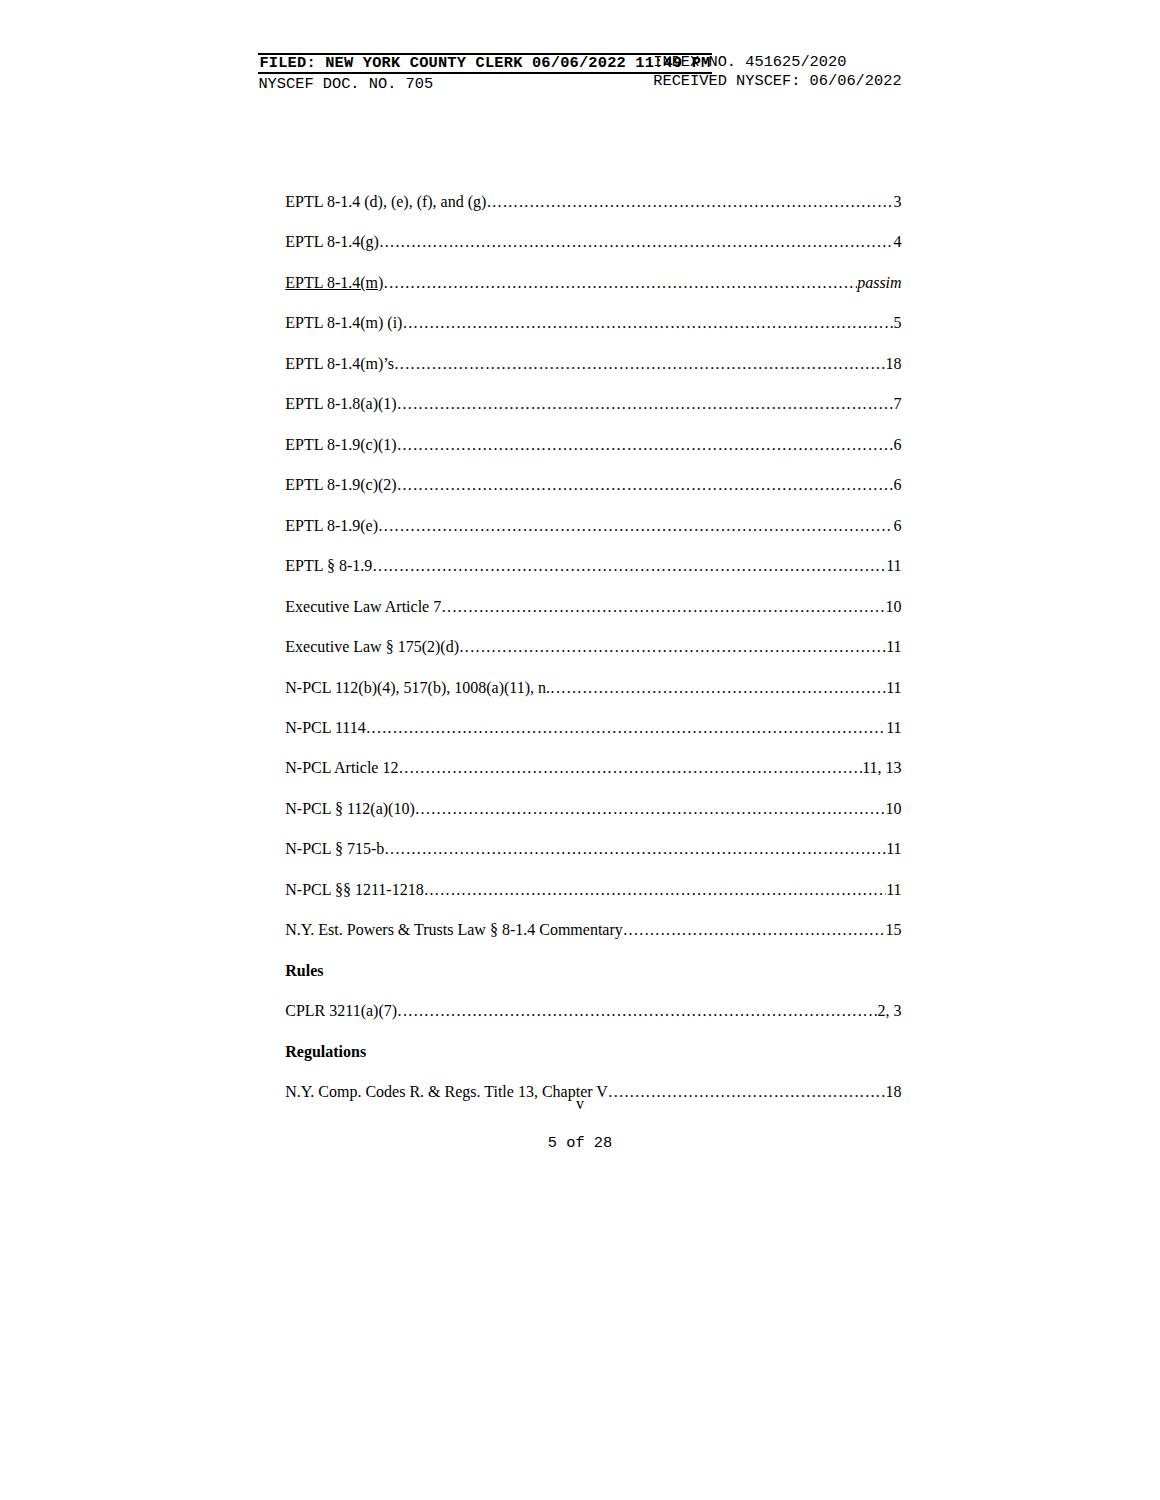FILED: NEW YORK COUNTY CLERK 06/06/2022 11:49 PM
NYSCEF DOC. NO. 705
INDEX NO. 451625/2020
RECEIVED NYSCEF: 06/06/2022
EPTL 8-1.4 (d), (e), (f), and (g) ................................................................................................................. 3
EPTL 8-1.4(g) ............................................................................................................................. 4
EPTL 8-1.4(m) ..................................................................................................................... passim
EPTL 8-1.4(m) (i) ....................................................................................................................... 5
EPTL 8-1.4(m)’s ......................................................................................................................... 18
EPTL 8-1.8(a)(1) ........................................................................................................................ 7
EPTL 8-1.9(c)(1) ........................................................................................................................ 6
EPTL 8-1.9(c)(2) ........................................................................................................................ 6
EPTL 8-1.9(e) ........................................................................................................................... 6
EPTL § 8-1.9 ............................................................................................................................ 11
Executive Law Article 7 ............................................................................................................ 10
Executive Law § 175(2)(d) ........................................................................................................ 11
N-PCL 112(b)(4), 517(b), 1008(a)(11), n. ..................................................................................... 11
N-PCL 1114 ............................................................................................................................. 11
N-PCL Article 12 ..................................................................................................... 11, 13
N-PCL § 112(a)(10) ................................................................................................................... 10
N-PCL § 715-b ......................................................................................................................... 11
N-PCL §§ 1211-1218 .................................................................................................................. 11
N.Y. Est. Powers & Trusts Law § 8-1.4 Commentary ................................................................... 15
Rules
CPLR 3211(a)(7) ................................................................................................................... 2, 3
Regulations
N.Y. Comp. Codes R. & Regs. Title 13, Chapter V ..................................................................... 18
v
5 of 28